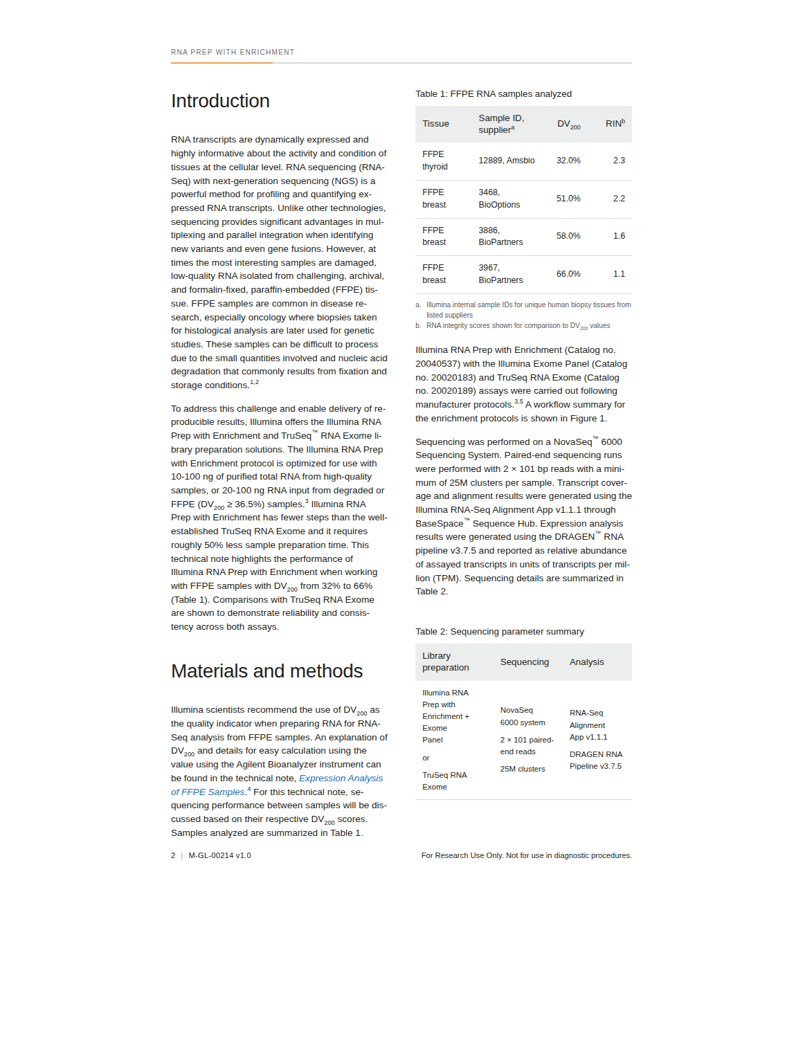RNA Prep with Enrichment
Introduction
RNA transcripts are dynamically expressed and highly informative about the activity and condition of tissues at the cellular level. RNA sequencing (RNA-Seq) with next-generation sequencing (NGS) is a powerful method for profiling and quantifying expressed RNA transcripts. Unlike other technologies, sequencing provides significant advantages in multiplexing and parallel integration when identifying new variants and even gene fusions. However, at times the most interesting samples are damaged, low-quality RNA isolated from challenging, archival, and formalin-fixed, paraffin-embedded (FFPE) tissue. FFPE samples are common in disease research, especially oncology where biopsies taken for histological analysis are later used for genetic studies. These samples can be difficult to process due to the small quantities involved and nucleic acid degradation that commonly results from fixation and storage conditions.1,2
To address this challenge and enable delivery of reproducible results, Illumina offers the Illumina RNA Prep with Enrichment and TruSeq™ RNA Exome library preparation solutions. The Illumina RNA Prep with Enrichment protocol is optimized for use with 10-100 ng of purified total RNA from high-quality samples, or 20-100 ng RNA input from degraded or FFPE (DV200 ≥ 36.5%) samples.3 Illumina RNA Prep with Enrichment has fewer steps than the well-established TruSeq RNA Exome and it requires roughly 50% less sample preparation time. This technical note highlights the performance of Illumina RNA Prep with Enrichment when working with FFPE samples with DV200 from 32% to 66% (Table 1). Comparisons with TruSeq RNA Exome are shown to demonstrate reliability and consistency across both assays.
Materials and methods
Illumina scientists recommend the use of DV200 as the quality indicator when preparing RNA for RNA-Seq analysis from FFPE samples. An explanation of DV200 and details for easy calculation using the value using the Agilent Bioanalyzer instrument can be found in the technical note, Expression Analysis of FFPE Samples.4 For this technical note, sequencing performance between samples will be discussed based on their respective DV200 scores. Samples analyzed are summarized in Table 1.
Table 1: FFPE RNA samples analyzed
| Tissue | Sample ID, supplier a | DV 200 | RIN b |
| --- | --- | --- | --- |
| FFPE thyroid | 12889, Amsbio | 32.0% | 2.3 |
| FFPE breast | 3468, BioOptions | 51.0% | 2.2 |
| FFPE breast | 3886, BioPartners | 58.0% | 1.6 |
| FFPE breast | 3967, BioPartners | 66.0% | 1.1 |
a. Illumina internal sample IDs for unique human biopsy tissues from listed suppliers
b. RNA integrity scores shown for comparison to DV200 values
Illumina RNA Prep with Enrichment (Catalog no. 20040537) with the Illumina Exome Panel (Catalog no. 20020183) and TruSeq RNA Exome (Catalog no. 20020189) assays were carried out following manufacturer protocols.3,5 A workflow summary for the enrichment protocols is shown in Figure 1.
Sequencing was performed on a NovaSeq™ 6000 Sequencing System. Paired-end sequencing runs were performed with 2 × 101 bp reads with a minimum of 25M clusters per sample. Transcript coverage and alignment results were generated using the Illumina RNA-Seq Alignment App v1.1.1 through BaseSpace™ Sequence Hub. Expression analysis results were generated using the DRAGEN™ RNA pipeline v3.7.5 and reported as relative abundance of assayed transcripts in units of transcripts per million (TPM). Sequencing details are summarized in Table 2.
Table 2: Sequencing parameter summary
| Library preparation | Sequencing | Analysis |
| --- | --- | --- |
| Illumina RNA Prep with Enrichment + Exome Panel or TruSeq RNA Exome | NovaSeq 6000 system 2 × 101 paired- end reads 25M clusters | RNA-Seq Alignment App v1.1.1 DRAGEN RNA Pipeline v3.7.5 |
2|M-GL-00214 v1.0
For Research Use Only. Not for use in diagnostic procedures.